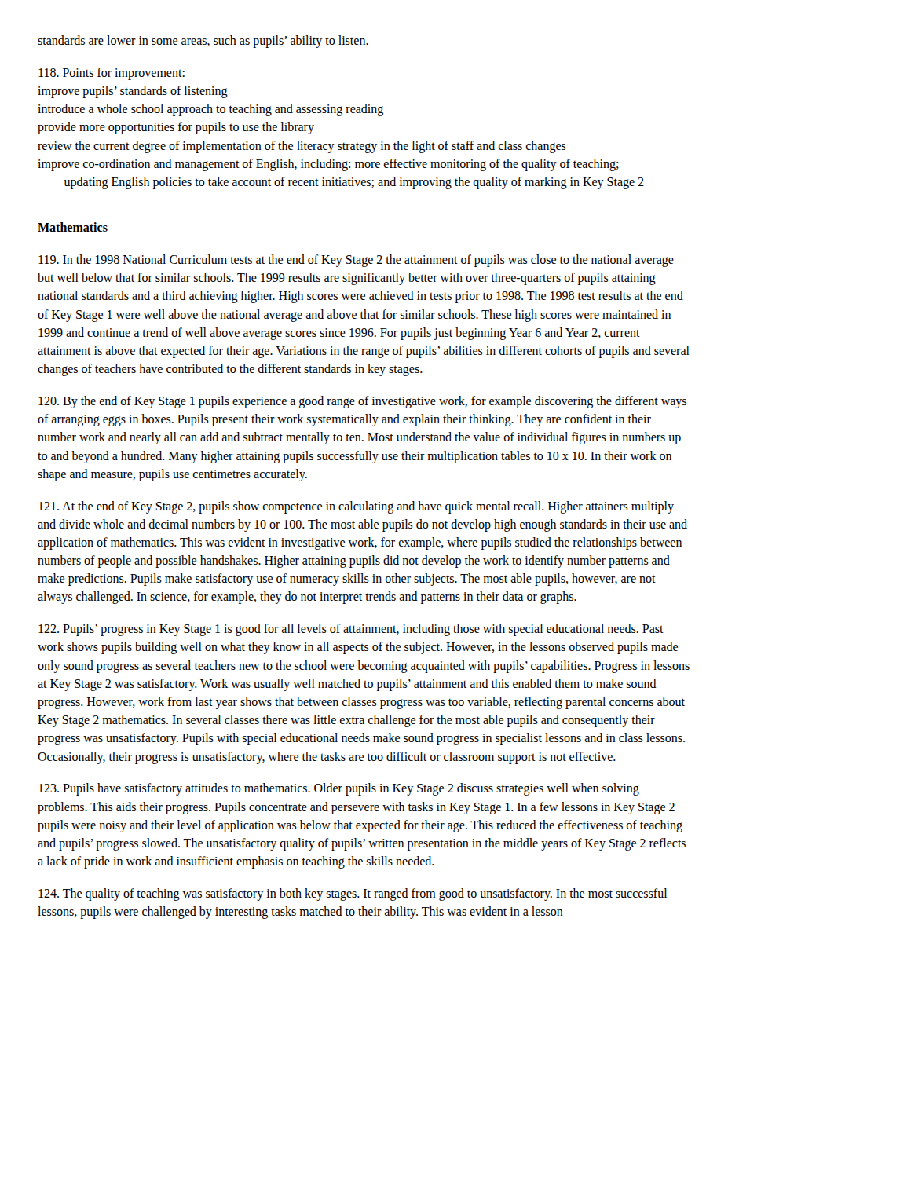standards are lower in some areas, such as pupils’ ability to listen.
118. Points for improvement:
improve pupils’ standards of listening
introduce a whole school approach to teaching and assessing reading
provide more opportunities for pupils to use the library
review the current degree of implementation of the literacy strategy in the light of staff and class changes
improve co-ordination and management of English, including: more effective monitoring of the quality of teaching;
updating English policies to take account of recent initiatives; and improving the quality of marking in Key Stage 2
Mathematics
119. In the 1998 National Curriculum tests at the end of Key Stage 2 the attainment of pupils was close to the national average but well below that for similar schools. The 1999 results are significantly better with over three-quarters of pupils attaining national standards and a third achieving higher. High scores were achieved in tests prior to 1998. The 1998 test results at the end of Key Stage 1 were well above the national average and above that for similar schools. These high scores were maintained in 1999 and continue a trend of well above average scores since 1996. For pupils just beginning Year 6 and Year 2, current attainment is above that expected for their age. Variations in the range of pupils’ abilities in different cohorts of pupils and several changes of teachers have contributed to the different standards in key stages.
120. By the end of Key Stage 1 pupils experience a good range of investigative work, for example discovering the different ways of arranging eggs in boxes. Pupils present their work systematically and explain their thinking. They are confident in their number work and nearly all can add and subtract mentally to ten. Most understand the value of individual figures in numbers up to and beyond a hundred. Many higher attaining pupils successfully use their multiplication tables to 10 x 10. In their work on shape and measure, pupils use centimetres accurately.
121. At the end of Key Stage 2, pupils show competence in calculating and have quick mental recall. Higher attainers multiply and divide whole and decimal numbers by 10 or 100. The most able pupils do not develop high enough standards in their use and application of mathematics. This was evident in investigative work, for example, where pupils studied the relationships between numbers of people and possible handshakes. Higher attaining pupils did not develop the work to identify number patterns and make predictions. Pupils make satisfactory use of numeracy skills in other subjects. The most able pupils, however, are not always challenged. In science, for example, they do not interpret trends and patterns in their data or graphs.
122. Pupils’ progress in Key Stage 1 is good for all levels of attainment, including those with special educational needs. Past work shows pupils building well on what they know in all aspects of the subject. However, in the lessons observed pupils made only sound progress as several teachers new to the school were becoming acquainted with pupils’ capabilities. Progress in lessons at Key Stage 2 was satisfactory. Work was usually well matched to pupils’ attainment and this enabled them to make sound progress. However, work from last year shows that between classes progress was too variable, reflecting parental concerns about Key Stage 2 mathematics. In several classes there was little extra challenge for the most able pupils and consequently their progress was unsatisfactory. Pupils with special educational needs make sound progress in specialist lessons and in class lessons. Occasionally, their progress is unsatisfactory, where the tasks are too difficult or classroom support is not effective.
123. Pupils have satisfactory attitudes to mathematics. Older pupils in Key Stage 2 discuss strategies well when solving problems. This aids their progress. Pupils concentrate and persevere with tasks in Key Stage 1. In a few lessons in Key Stage 2 pupils were noisy and their level of application was below that expected for their age. This reduced the effectiveness of teaching and pupils’ progress slowed. The unsatisfactory quality of pupils’ written presentation in the middle years of Key Stage 2 reflects a lack of pride in work and insufficient emphasis on teaching the skills needed.
124. The quality of teaching was satisfactory in both key stages. It ranged from good to unsatisfactory. In the most successful lessons, pupils were challenged by interesting tasks matched to their ability. This was evident in a lesson